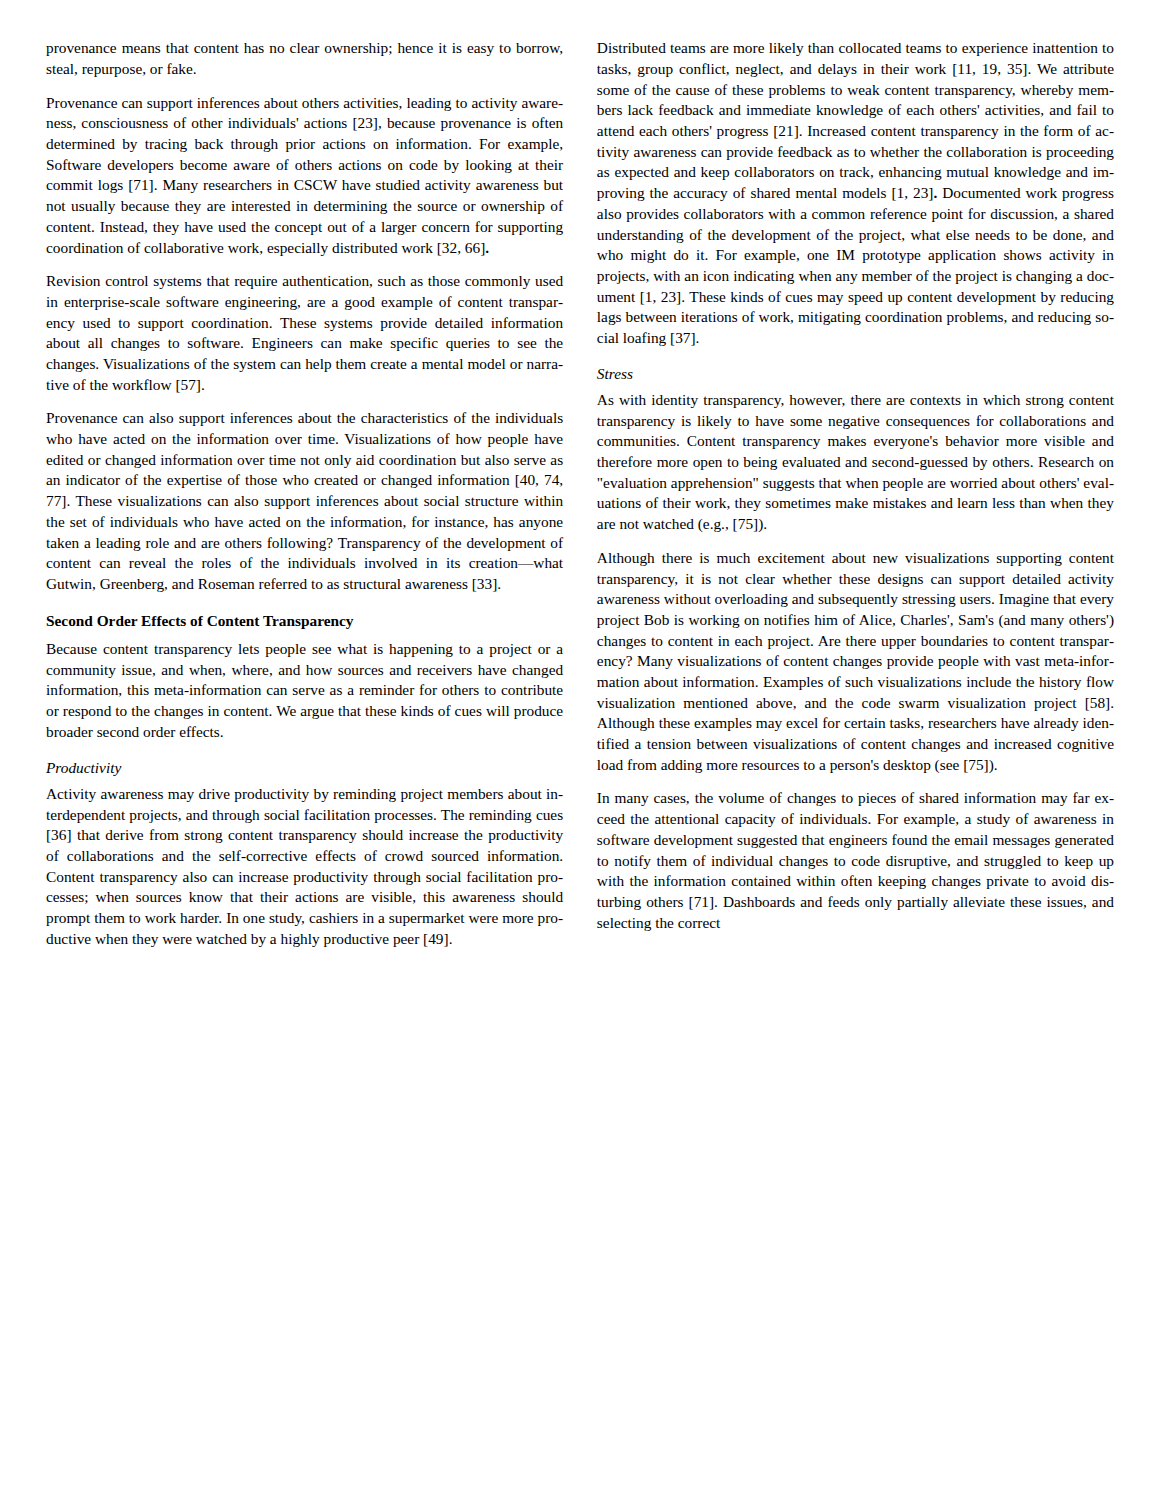provenance means that content has no clear ownership; hence it is easy to borrow, steal, repurpose, or fake.
Provenance can support inferences about others activities, leading to activity awareness, consciousness of other individuals' actions [23], because provenance is often determined by tracing back through prior actions on information. For example, Software developers become aware of others actions on code by looking at their commit logs [71]. Many researchers in CSCW have studied activity awareness but not usually because they are interested in determining the source or ownership of content. Instead, they have used the concept out of a larger concern for supporting coordination of collaborative work, especially distributed work [32, 66].
Revision control systems that require authentication, such as those commonly used in enterprise-scale software engineering, are a good example of content transparency used to support coordination. These systems provide detailed information about all changes to software. Engineers can make specific queries to see the changes. Visualizations of the system can help them create a mental model or narrative of the workflow [57].
Provenance can also support inferences about the characteristics of the individuals who have acted on the information over time. Visualizations of how people have edited or changed information over time not only aid coordination but also serve as an indicator of the expertise of those who created or changed information [40, 74, 77]. These visualizations can also support inferences about social structure within the set of individuals who have acted on the information, for instance, has anyone taken a leading role and are others following? Transparency of the development of content can reveal the roles of the individuals involved in its creation—what Gutwin, Greenberg, and Roseman referred to as structural awareness [33].
Second Order Effects of Content Transparency
Because content transparency lets people see what is happening to a project or a community issue, and when, where, and how sources and receivers have changed information, this meta-information can serve as a reminder for others to contribute or respond to the changes in content. We argue that these kinds of cues will produce broader second order effects.
Productivity
Activity awareness may drive productivity by reminding project members about interdependent projects, and through social facilitation processes. The reminding cues [36] that derive from strong content transparency should increase the productivity of collaborations and the self-corrective effects of crowd sourced information. Content transparency also can increase productivity through social facilitation processes; when sources know that their actions are visible, this awareness should prompt them to work harder. In one study, cashiers in a supermarket were more productive when they were watched by a highly productive peer [49].
Distributed teams are more likely than collocated teams to experience inattention to tasks, group conflict, neglect, and delays in their work [11, 19, 35]. We attribute some of the cause of these problems to weak content transparency, whereby members lack feedback and immediate knowledge of each others' activities, and fail to attend each others' progress [21]. Increased content transparency in the form of activity awareness can provide feedback as to whether the collaboration is proceeding as expected and keep collaborators on track, enhancing mutual knowledge and improving the accuracy of shared mental models [1, 23]. Documented work progress also provides collaborators with a common reference point for discussion, a shared understanding of the development of the project, what else needs to be done, and who might do it. For example, one IM prototype application shows activity in projects, with an icon indicating when any member of the project is changing a document [1, 23]. These kinds of cues may speed up content development by reducing lags between iterations of work, mitigating coordination problems, and reducing social loafing [37].
Stress
As with identity transparency, however, there are contexts in which strong content transparency is likely to have some negative consequences for collaborations and communities. Content transparency makes everyone's behavior more visible and therefore more open to being evaluated and second-guessed by others. Research on "evaluation apprehension" suggests that when people are worried about others' evaluations of their work, they sometimes make mistakes and learn less than when they are not watched (e.g., [75]).
Although there is much excitement about new visualizations supporting content transparency, it is not clear whether these designs can support detailed activity awareness without overloading and subsequently stressing users. Imagine that every project Bob is working on notifies him of Alice, Charles', Sam's (and many others') changes to content in each project. Are there upper boundaries to content transparency? Many visualizations of content changes provide people with vast meta-information about information. Examples of such visualizations include the history flow visualization mentioned above, and the code swarm visualization project [58]. Although these examples may excel for certain tasks, researchers have already identified a tension between visualizations of content changes and increased cognitive load from adding more resources to a person's desktop (see [75]).
In many cases, the volume of changes to pieces of shared information may far exceed the attentional capacity of individuals. For example, a study of awareness in software development suggested that engineers found the email messages generated to notify them of individual changes to code disruptive, and struggled to keep up with the information contained within often keeping changes private to avoid disturbing others [71]. Dashboards and feeds only partially alleviate these issues, and selecting the correct